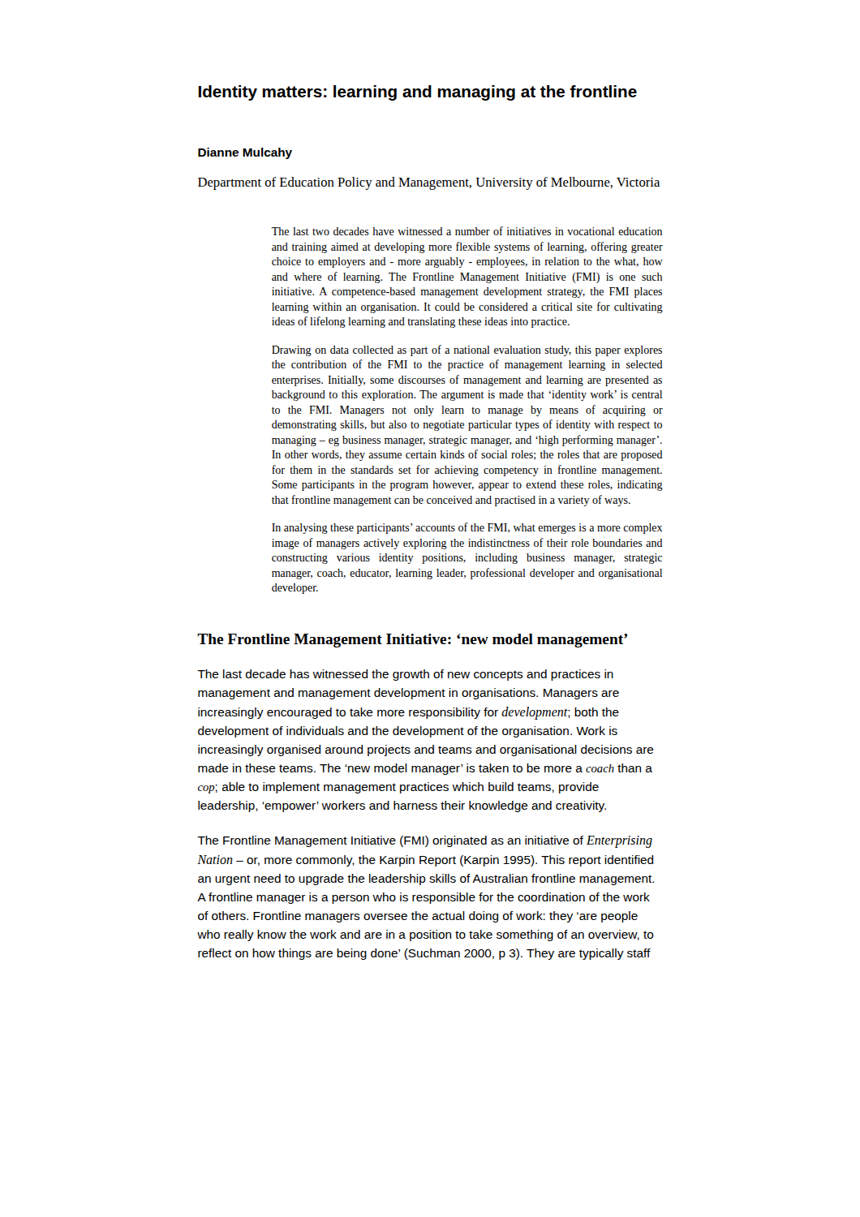Identity matters: learning and managing at the frontline
Dianne Mulcahy
Department of Education Policy and Management, University of Melbourne, Victoria
The last two decades have witnessed a number of initiatives in vocational education and training aimed at developing more flexible systems of learning, offering greater choice to employers and - more arguably - employees, in relation to the what, how and where of learning. The Frontline Management Initiative (FMI) is one such initiative. A competence-based management development strategy, the FMI places learning within an organisation. It could be considered a critical site for cultivating ideas of lifelong learning and translating these ideas into practice.
Drawing on data collected as part of a national evaluation study, this paper explores the contribution of the FMI to the practice of management learning in selected enterprises. Initially, some discourses of management and learning are presented as background to this exploration. The argument is made that ‘identity work’ is central to the FMI. Managers not only learn to manage by means of acquiring or demonstrating skills, but also to negotiate particular types of identity with respect to managing – eg business manager, strategic manager, and ‘high performing manager’. In other words, they assume certain kinds of social roles; the roles that are proposed for them in the standards set for achieving competency in frontline management. Some participants in the program however, appear to extend these roles, indicating that frontline management can be conceived and practised in a variety of ways.
In analysing these participants’ accounts of the FMI, what emerges is a more complex image of managers actively exploring the indistinctness of their role boundaries and constructing various identity positions, including business manager, strategic manager, coach, educator, learning leader, professional developer and organisational developer.
The Frontline Management Initiative: ‘new model management’
The last decade has witnessed the growth of new concepts and practices in management and management development in organisations. Managers are increasingly encouraged to take more responsibility for development; both the development of individuals and the development of the organisation. Work is increasingly organised around projects and teams and organisational decisions are made in these teams. The ‘new model manager’ is taken to be more a coach than a cop; able to implement management practices which build teams, provide leadership, ‘empower’ workers and harness their knowledge and creativity.
The Frontline Management Initiative (FMI) originated as an initiative of Enterprising Nation – or, more commonly, the Karpin Report (Karpin 1995). This report identified an urgent need to upgrade the leadership skills of Australian frontline management. A frontline manager is a person who is responsible for the coordination of the work of others. Frontline managers oversee the actual doing of work: they ‘are people who really know the work and are in a position to take something of an overview, to reflect on how things are being done’ (Suchman 2000, p 3). They are typically staff